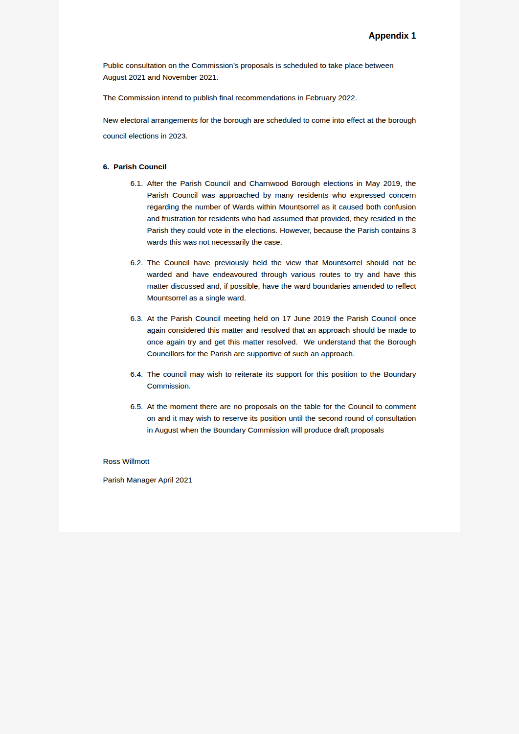Appendix 1
Public consultation on the Commission’s proposals is scheduled to take place between August 2021 and November 2021.
The Commission intend to publish final recommendations in February 2022.
New electoral arrangements for the borough are scheduled to come into effect at the borough council elections in 2023.
6. Parish Council
6.1. After the Parish Council and Charnwood Borough elections in May 2019, the Parish Council was approached by many residents who expressed concern regarding the number of Wards within Mountsorrel as it caused both confusion and frustration for residents who had assumed that provided, they resided in the Parish they could vote in the elections. However, because the Parish contains 3 wards this was not necessarily the case.
6.2. The Council have previously held the view that Mountsorrel should not be warded and have endeavoured through various routes to try and have this matter discussed and, if possible, have the ward boundaries amended to reflect Mountsorrel as a single ward.
6.3. At the Parish Council meeting held on 17 June 2019 the Parish Council once again considered this matter and resolved that an approach should be made to once again try and get this matter resolved. We understand that the Borough Councillors for the Parish are supportive of such an approach.
6.4. The council may wish to reiterate its support for this position to the Boundary Commission.
6.5. At the moment there are no proposals on the table for the Council to comment on and it may wish to reserve its position until the second round of consultation in August when the Boundary Commission will produce draft proposals
Ross Willmott
Parish Manager April 2021